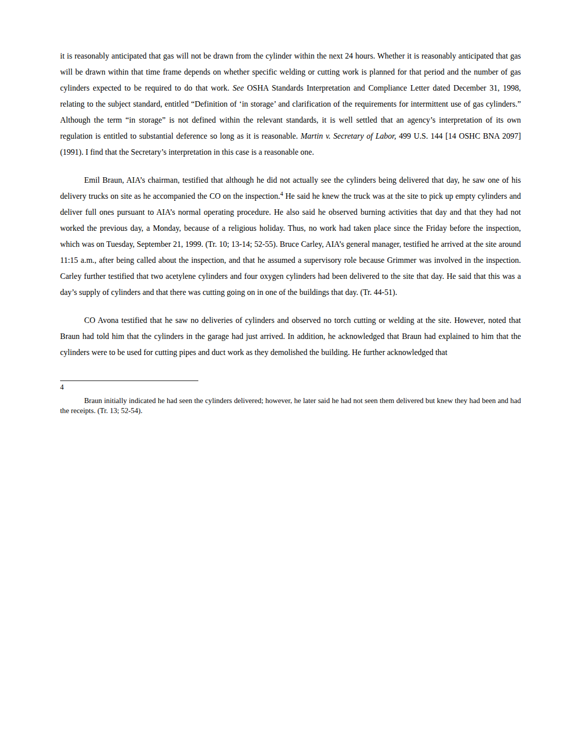it is reasonably anticipated that gas will not be drawn from the cylinder within the next 24 hours. Whether it is reasonably anticipated that gas will be drawn within that time frame depends on whether specific welding or cutting work is planned for that period and the number of gas cylinders expected to be required to do that work. See OSHA Standards Interpretation and Compliance Letter dated December 31, 1998, relating to the subject standard, entitled “Definition of ‘in storage’ and clarification of the requirements for intermittent use of gas cylinders.” Although the term “in storage” is not defined within the relevant standards, it is well settled that an agency’s interpretation of its own regulation is entitled to substantial deference so long as it is reasonable. Martin v. Secretary of Labor, 499 U.S. 144 [14 OSHC BNA 2097] (1991). I find that the Secretary’s interpretation in this case is a reasonable one.
Emil Braun, AIA’s chairman, testified that although he did not actually see the cylinders being delivered that day, he saw one of his delivery trucks on site as he accompanied the CO on the inspection.4 He said he knew the truck was at the site to pick up empty cylinders and deliver full ones pursuant to AIA’s normal operating procedure. He also said he observed burning activities that day and that they had not worked the previous day, a Monday, because of a religious holiday. Thus, no work had taken place since the Friday before the inspection, which was on Tuesday, September 21, 1999. (Tr. 10; 13-14; 52-55). Bruce Carley, AIA’s general manager, testified he arrived at the site around 11:15 a.m., after being called about the inspection, and that he assumed a supervisory role because Grimmer was involved in the inspection. Carley further testified that two acetylene cylinders and four oxygen cylinders had been delivered to the site that day. He said that this was a day’s supply of cylinders and that there was cutting going on in one of the buildings that day. (Tr. 44-51).
CO Avona testified that he saw no deliveries of cylinders and observed no torch cutting or welding at the site. However, noted that Braun had told him that the cylinders in the garage had just arrived. In addition, he acknowledged that Braun had explained to him that the cylinders were to be used for cutting pipes and duct work as they demolished the building. He further acknowledged that
4
Braun initially indicated he had seen the cylinders delivered; however, he later said he had not seen them delivered but knew they had been and had the receipts. (Tr. 13; 52-54).